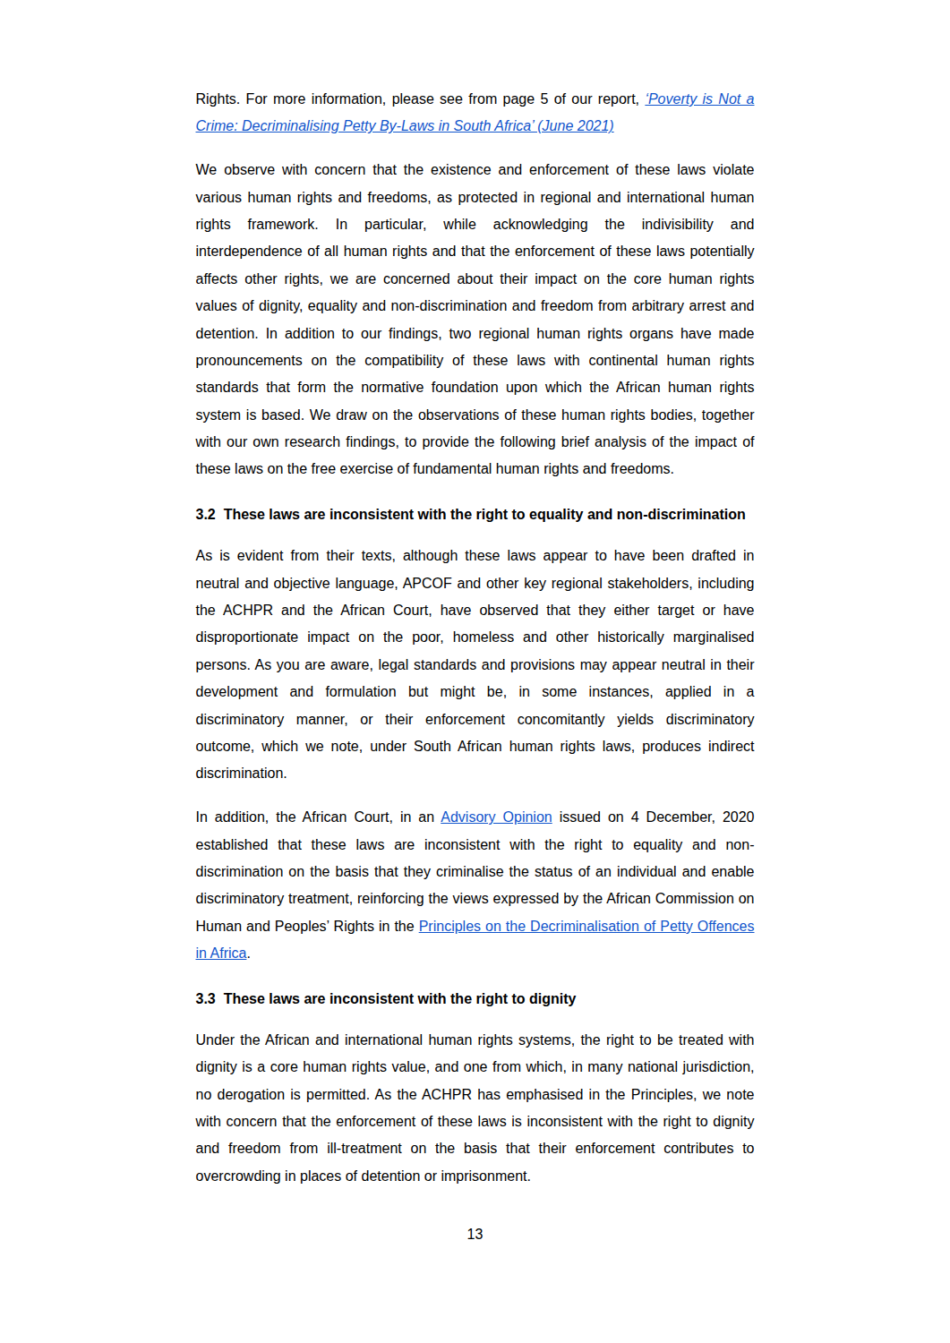Rights. For more information, please see from page 5 of our report, ‘Poverty is Not a Crime: Decriminalising Petty By-Laws in South Africa’ (June 2021)
We observe with concern that the existence and enforcement of these laws violate various human rights and freedoms, as protected in regional and international human rights framework. In particular, while acknowledging the indivisibility and interdependence of all human rights and that the enforcement of these laws potentially affects other rights, we are concerned about their impact on the core human rights values of dignity, equality and non-discrimination and freedom from arbitrary arrest and detention. In addition to our findings, two regional human rights organs have made pronouncements on the compatibility of these laws with continental human rights standards that form the normative foundation upon which the African human rights system is based. We draw on the observations of these human rights bodies, together with our own research findings, to provide the following brief analysis of the impact of these laws on the free exercise of fundamental human rights and freedoms.
3.2 These laws are inconsistent with the right to equality and non-discrimination
As is evident from their texts, although these laws appear to have been drafted in neutral and objective language, APCOF and other key regional stakeholders, including the ACHPR and the African Court, have observed that they either target or have disproportionate impact on the poor, homeless and other historically marginalised persons. As you are aware, legal standards and provisions may appear neutral in their development and formulation but might be, in some instances, applied in a discriminatory manner, or their enforcement concomitantly yields discriminatory outcome, which we note, under South African human rights laws, produces indirect discrimination.
In addition, the African Court, in an Advisory Opinion issued on 4 December, 2020 established that these laws are inconsistent with the right to equality and non-discrimination on the basis that they criminalise the status of an individual and enable discriminatory treatment, reinforcing the views expressed by the African Commission on Human and Peoples’ Rights in the Principles on the Decriminalisation of Petty Offences in Africa.
3.3 These laws are inconsistent with the right to dignity
Under the African and international human rights systems, the right to be treated with dignity is a core human rights value, and one from which, in many national jurisdiction, no derogation is permitted. As the ACHPR has emphasised in the Principles, we note with concern that the enforcement of these laws is inconsistent with the right to dignity and freedom from ill-treatment on the basis that their enforcement contributes to overcrowding in places of detention or imprisonment.
13